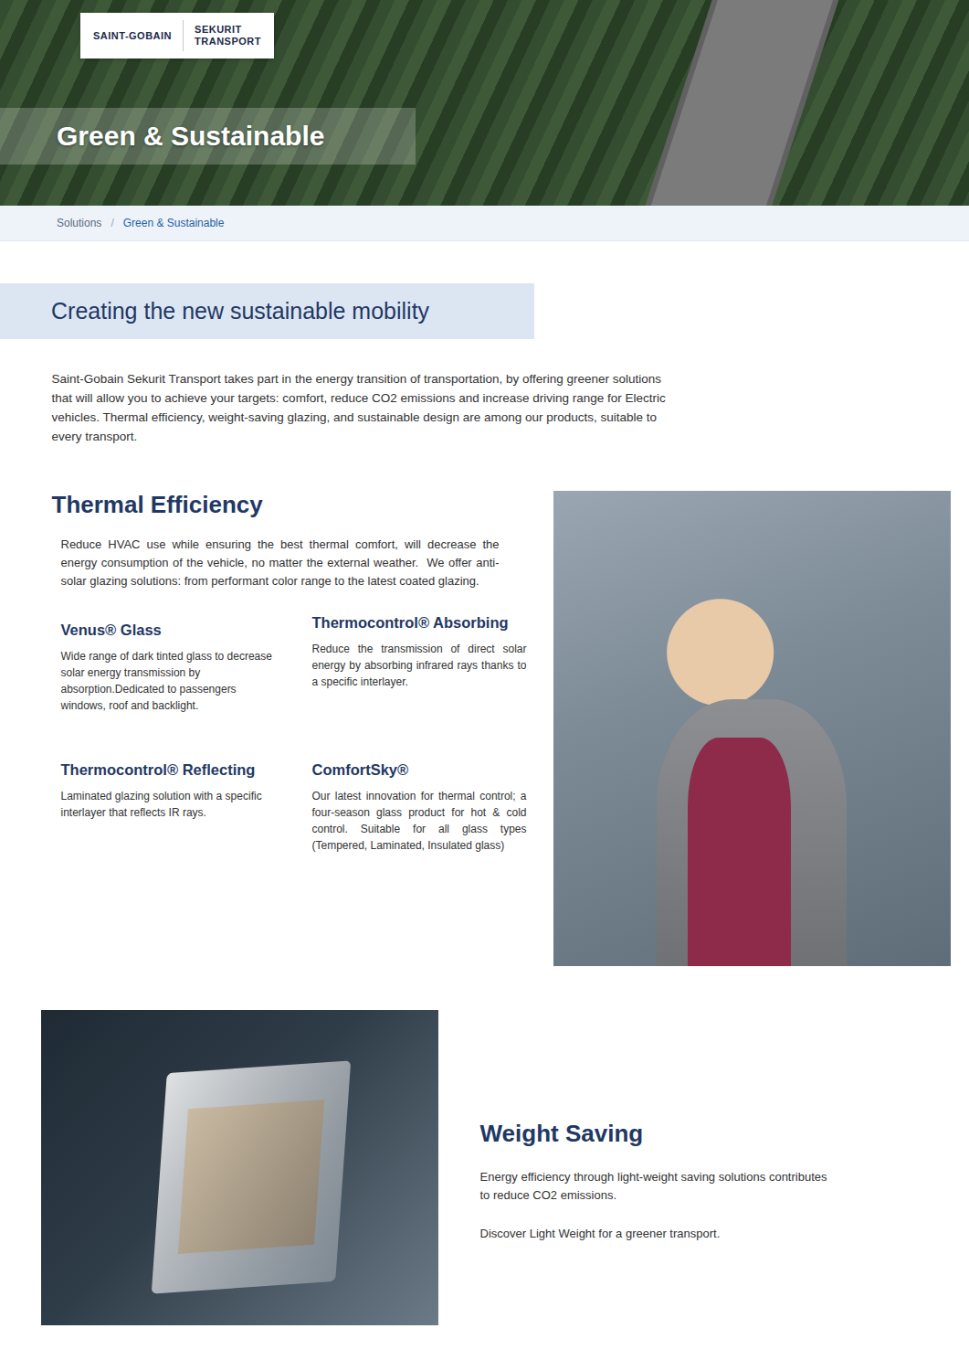SAINT-GOBAIN
SEKURIT
TRANSPORT
Green & Sustainable
Solutions
/
Green & Sustainable
Creating the new sustainable mobility
Saint-Gobain Sekurit Transport takes part in the energy transition of transportation, by offering greener solutions that will allow you to achieve your targets: comfort, reduce CO2 emissions and increase driving range for Electric vehicles. Thermal efficiency, weight-saving glazing, and sustainable design are among our products, suitable to every transport.
Thermal Efficiency
Reduce HVAC use while ensuring the best thermal comfort, will decrease the energy consumption of the vehicle, no matter the external weather. We offer anti-solar glazing solutions: from performant color range to the latest coated glazing.
Venus® Glass
Wide range of dark tinted glass to decrease solar energy transmission by absorption.Dedicated to passengers windows, roof and backlight.
Thermocontrol® Absorbing
Reduce the transmission of direct solar energy by absorbing infrared rays thanks to a specific interlayer.
Thermocontrol® Reflecting
Laminated glazing solution with a specific interlayer that reflects IR rays.
ComfortSky®
Our latest innovation for thermal control; a four-season glass product for hot & cold control. Suitable for all glass types (Tempered, Laminated, Insulated glass)
Weight Saving
Energy efficiency through light-weight saving solutions contributes to reduce CO2 emissions.
Discover Light Weight for a greener transport.